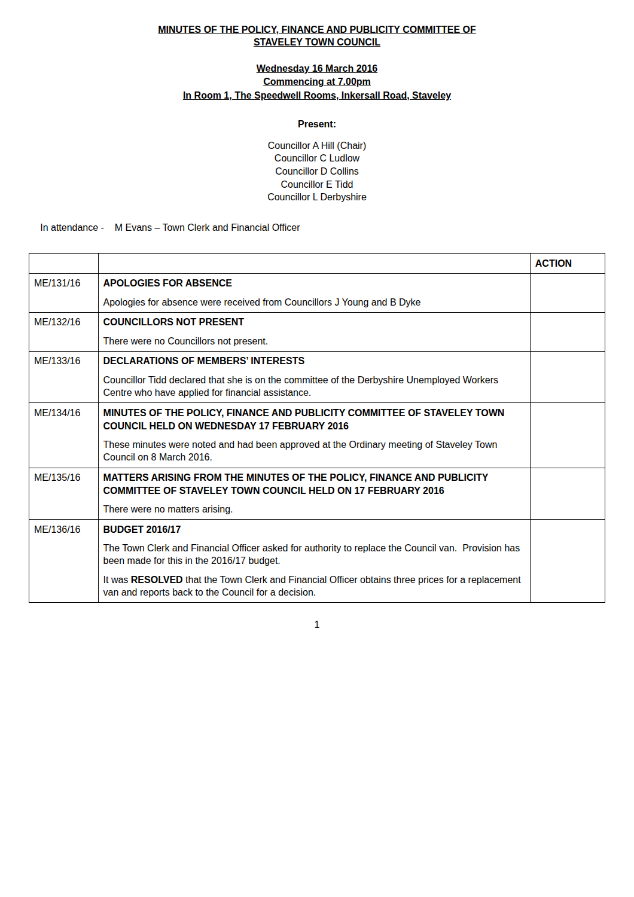MINUTES OF THE POLICY, FINANCE AND PUBLICITY COMMITTEE OF
STAVELEY TOWN COUNCIL
Wednesday 16 March 2016
Commencing at 7.00pm
In Room 1, The Speedwell Rooms, Inkersall Road, Staveley
Present:
Councillor A Hill (Chair)
Councillor C Ludlow
Councillor D Collins
Councillor E Tidd
Councillor L Derbyshire
In attendance - M Evans – Town Clerk and Financial Officer
| | | ACTION |
| --- | --- | --- |
| ME/131/16 | APOLOGIES FOR ABSENCE Apologies for absence were received from Councillors J Young and B Dyke | |
| ME/132/16 | COUNCILLORS NOT PRESENT There were no Councillors not present. | |
| ME/133/16 | DECLARATIONS OF MEMBERS’ INTERESTS Councillor Tidd declared that she is on the committee of the Derbyshire Unemployed Workers Centre who have applied for financial assistance. | |
| ME/134/16 | MINUTES OF THE POLICY, FINANCE AND PUBLICITY COMMITTEE OF STAVELEY TOWN COUNCIL HELD ON WEDNESDAY 17 FEBRUARY 2016 These minutes were noted and had been approved at the Ordinary meeting of Staveley Town Council on 8 March 2016. | |
| ME/135/16 | MATTERS ARISING FROM THE MINUTES OF THE POLICY, FINANCE AND PUBLICITY COMMITTEE OF STAVELEY TOWN COUNCIL HELD ON 17 FEBRUARY 2016 There were no matters arising. | |
| ME/136/16 | BUDGET 2016/17 The Town Clerk and Financial Officer asked for authority to replace the Council van. Provision has been made for this in the 2016/17 budget. It was RESOLVED that the Town Clerk and Financial Officer obtains three prices for a replacement van and reports back to the Council for a decision. | |
1